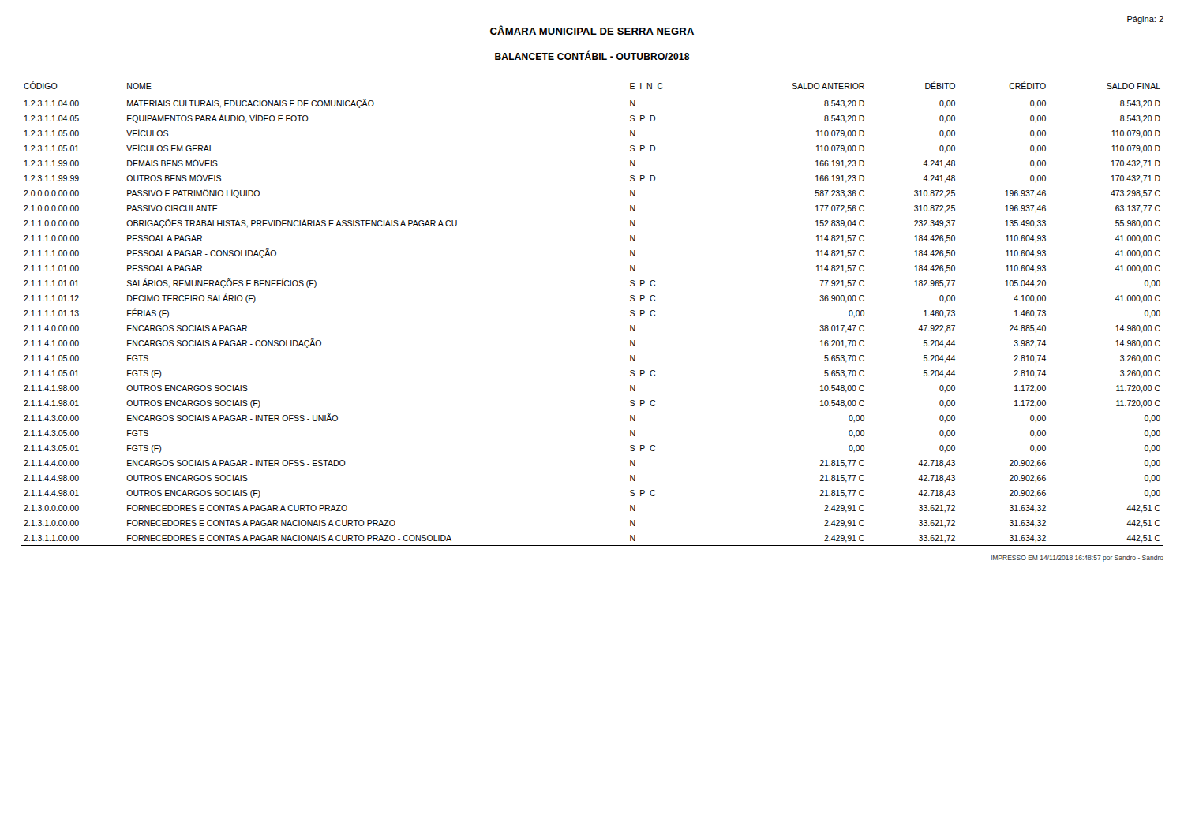Página: 2
CÂMARA MUNICIPAL DE SERRA NEGRA
BALANCETE CONTÁBIL - OUTUBRO/2018
| CÓDIGO | NOME | E I N C | SALDO ANTERIOR | DÉBITO | CRÉDITO | SALDO FINAL |
| --- | --- | --- | --- | --- | --- | --- |
| 1.2.3.1.1.04.00 | MATERIAIS CULTURAIS, EDUCACIONAIS E DE COMUNICAÇÃO | N | 8.543,20 D | 0,00 | 0,00 | 8.543,20 D |
| 1.2.3.1.1.04.05 | EQUIPAMENTOS PARA ÁUDIO, VÍDEO E FOTO | S P D | 8.543,20 D | 0,00 | 0,00 | 8.543,20 D |
| 1.2.3.1.1.05.00 | VEÍCULOS | N | 110.079,00 D | 0,00 | 0,00 | 110.079,00 D |
| 1.2.3.1.1.05.01 | VEÍCULOS EM GERAL | S P D | 110.079,00 D | 0,00 | 0,00 | 110.079,00 D |
| 1.2.3.1.1.99.00 | DEMAIS BENS MÓVEIS | N | 166.191,23 D | 4.241,48 | 0,00 | 170.432,71 D |
| 1.2.3.1.1.99.99 | OUTROS BENS MÓVEIS | S P D | 166.191,23 D | 4.241,48 | 0,00 | 170.432,71 D |
| 2.0.0.0.0.00.00 | PASSIVO E PATRIMÔNIO LÍQUIDO | N | 587.233,36 C | 310.872,25 | 196.937,46 | 473.298,57 C |
| 2.1.0.0.0.00.00 | PASSIVO CIRCULANTE | N | 177.072,56 C | 310.872,25 | 196.937,46 | 63.137,77 C |
| 2.1.1.0.0.00.00 | OBRIGAÇÕES TRABALHISTAS, PREVIDENCIÁRIAS E ASSISTENCIAIS A PAGAR A CU | N | 152.839,04 C | 232.349,37 | 135.490,33 | 55.980,00 C |
| 2.1.1.1.0.00.00 | PESSOAL A PAGAR | N | 114.821,57 C | 184.426,50 | 110.604,93 | 41.000,00 C |
| 2.1.1.1.1.00.00 | PESSOAL A PAGAR - CONSOLIDAÇÃO | N | 114.821,57 C | 184.426,50 | 110.604,93 | 41.000,00 C |
| 2.1.1.1.1.01.00 | PESSOAL A PAGAR | N | 114.821,57 C | 184.426,50 | 110.604,93 | 41.000,00 C |
| 2.1.1.1.1.01.01 | SALÁRIOS, REMUNERAÇÕES E BENEFÍCIOS (F) | S P C | 77.921,57 C | 182.965,77 | 105.044,20 | 0,00 |
| 2.1.1.1.1.01.12 | DECIMO TERCEIRO SALÁRIO (F) | S P C | 36.900,00 C | 0,00 | 4.100,00 | 41.000,00 C |
| 2.1.1.1.1.01.13 | FÉRIAS (F) | S P C | 0,00 | 1.460,73 | 1.460,73 | 0,00 |
| 2.1.1.4.0.00.00 | ENCARGOS SOCIAIS A PAGAR | N | 38.017,47 C | 47.922,87 | 24.885,40 | 14.980,00 C |
| 2.1.1.4.1.00.00 | ENCARGOS SOCIAIS A PAGAR - CONSOLIDAÇÃO | N | 16.201,70 C | 5.204,44 | 3.982,74 | 14.980,00 C |
| 2.1.1.4.1.05.00 | FGTS | N | 5.653,70 C | 5.204,44 | 2.810,74 | 3.260,00 C |
| 2.1.1.4.1.05.01 | FGTS (F) | S P C | 5.653,70 C | 5.204,44 | 2.810,74 | 3.260,00 C |
| 2.1.1.4.1.98.00 | OUTROS ENCARGOS SOCIAIS | N | 10.548,00 C | 0,00 | 1.172,00 | 11.720,00 C |
| 2.1.1.4.1.98.01 | OUTROS ENCARGOS SOCIAIS (F) | S P C | 10.548,00 C | 0,00 | 1.172,00 | 11.720,00 C |
| 2.1.1.4.3.00.00 | ENCARGOS SOCIAIS A PAGAR - INTER OFSS - UNIÃO | N | 0,00 | 0,00 | 0,00 | 0,00 |
| 2.1.1.4.3.05.00 | FGTS | N | 0,00 | 0,00 | 0,00 | 0,00 |
| 2.1.1.4.3.05.01 | FGTS (F) | S P C | 0,00 | 0,00 | 0,00 | 0,00 |
| 2.1.1.4.4.00.00 | ENCARGOS SOCIAIS A PAGAR - INTER OFSS - ESTADO | N | 21.815,77 C | 42.718,43 | 20.902,66 | 0,00 |
| 2.1.1.4.4.98.00 | OUTROS ENCARGOS SOCIAIS | N | 21.815,77 C | 42.718,43 | 20.902,66 | 0,00 |
| 2.1.1.4.4.98.01 | OUTROS ENCARGOS SOCIAIS (F) | S P C | 21.815,77 C | 42.718,43 | 20.902,66 | 0,00 |
| 2.1.3.0.0.00.00 | FORNECEDORES E CONTAS A PAGAR A CURTO PRAZO | N | 2.429,91 C | 33.621,72 | 31.634,32 | 442,51 C |
| 2.1.3.1.0.00.00 | FORNECEDORES E CONTAS A PAGAR NACIONAIS A CURTO PRAZO | N | 2.429,91 C | 33.621,72 | 31.634,32 | 442,51 C |
| 2.1.3.1.1.00.00 | FORNECEDORES E CONTAS A PAGAR NACIONAIS A CURTO PRAZO - CONSOLIDA | N | 2.429,91 C | 33.621,72 | 31.634,32 | 442,51 C |
IMPRESSO EM 14/11/2018 16:48:57 por Sandro - Sandro